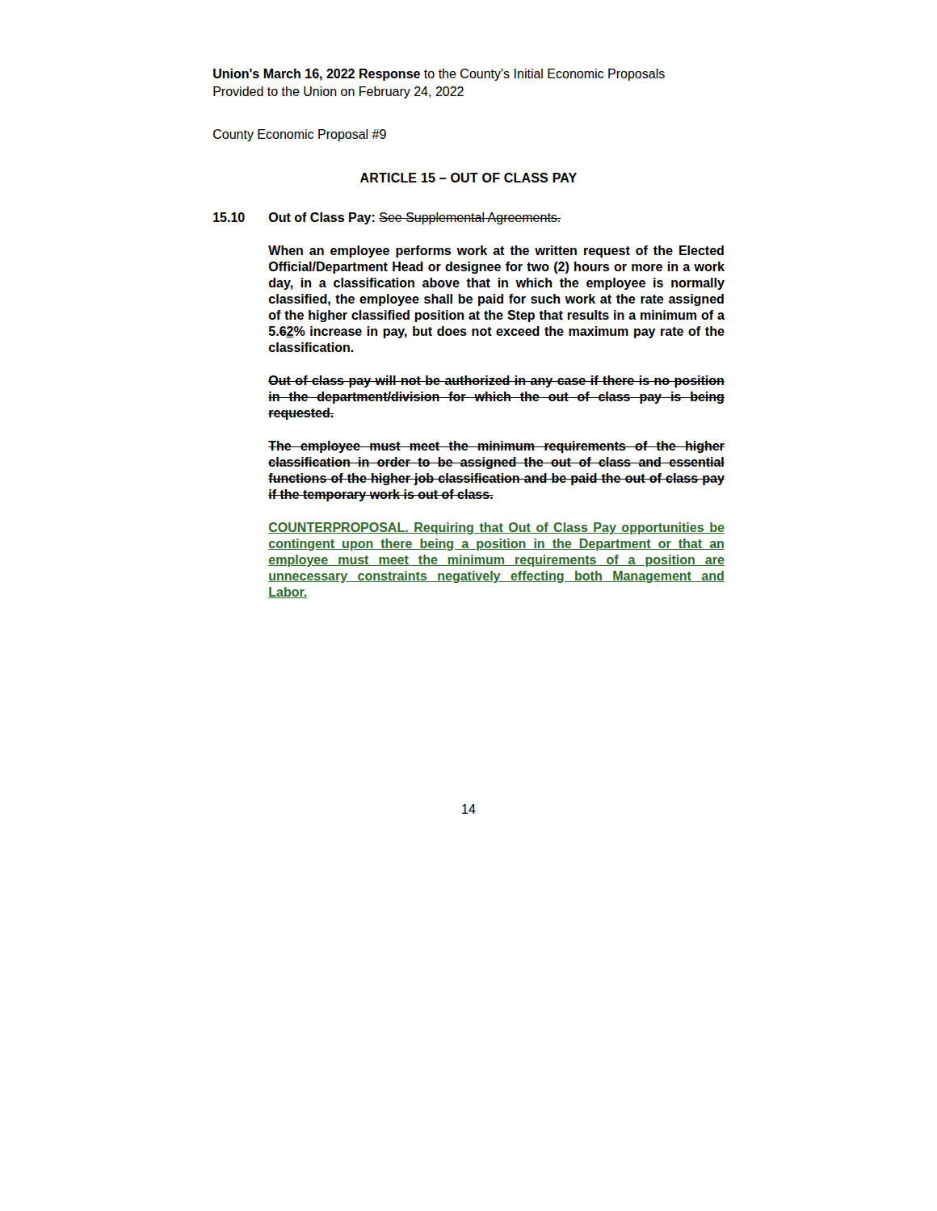Union's March 16, 2022 Response to the County's Initial Economic Proposals
Provided to the Union on February 24, 2022
County Economic Proposal #9
ARTICLE 15 – OUT OF CLASS PAY
15.10
Out of Class Pay: See Supplemental Agreements.
When an employee performs work at the written request of the Elected Official/Department Head or designee for two (2) hours or more in a work day, in a classification above that in which the employee is normally classified, the employee shall be paid for such work at the rate assigned of the higher classified position at the Step that results in a minimum of a 5.62% increase in pay, but does not exceed the maximum pay rate of the classification.
Out of class pay will not be authorized in any case if there is no position in the department/division for which the out of class pay is being requested.
The employee must meet the minimum requirements of the higher classification in order to be assigned the out of class and essential functions of the higher job classification and be paid the out of class pay if the temporary work is out of class.
COUNTERPROPOSAL. Requiring that Out of Class Pay opportunities be contingent upon there being a position in the Department or that an employee must meet the minimum requirements of a position are unnecessary constraints negatively effecting both Management and Labor.
14